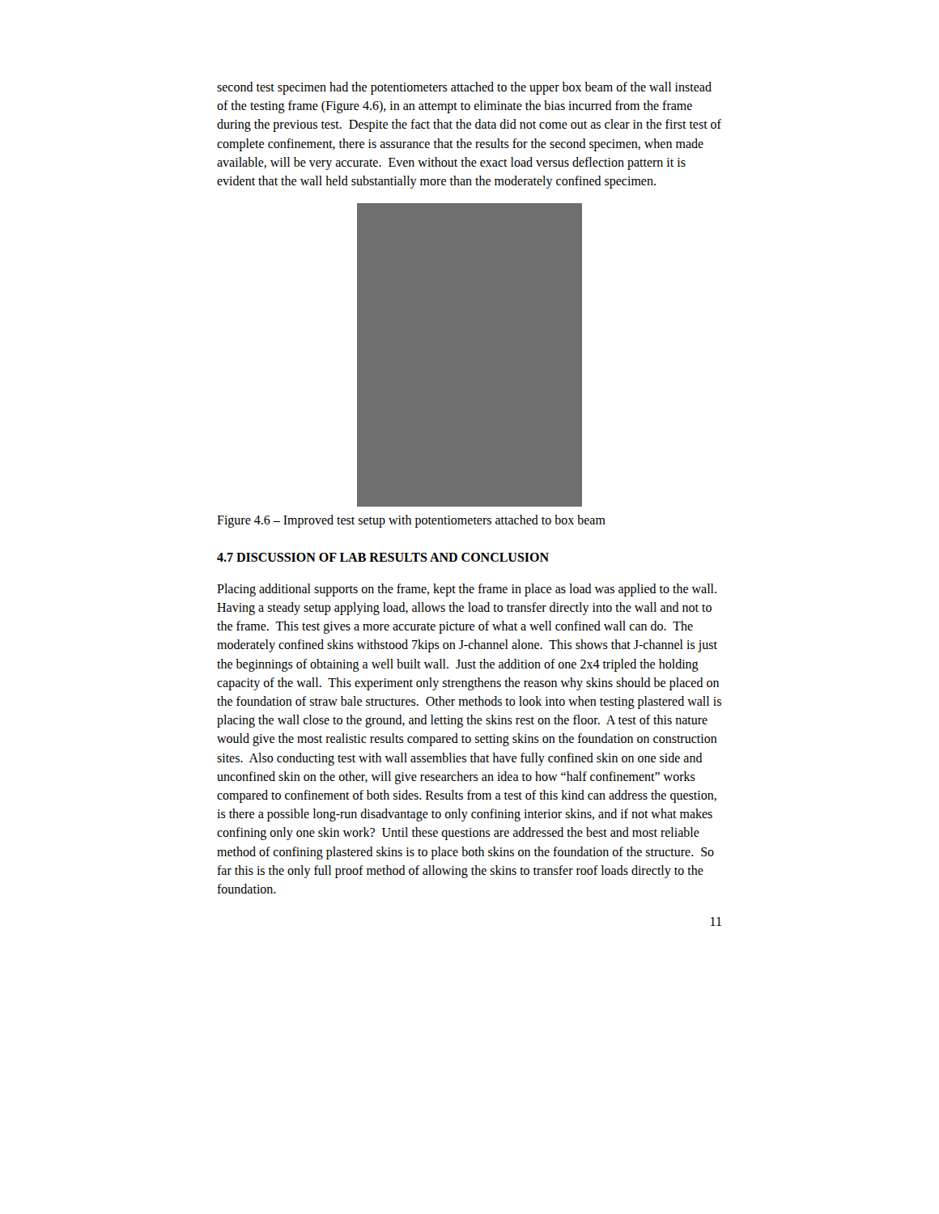second test specimen had the potentiometers attached to the upper box beam of the wall instead of the testing frame (Figure 4.6), in an attempt to eliminate the bias incurred from the frame during the previous test. Despite the fact that the data did not come out as clear in the first test of complete confinement, there is assurance that the results for the second specimen, when made available, will be very accurate. Even without the exact load versus deflection pattern it is evident that the wall held substantially more than the moderately confined specimen.
Figure 4.6 – Improved test setup with potentiometers attached to box beam
4.7 DISCUSSION OF LAB RESULTS AND CONCLUSION
Placing additional supports on the frame, kept the frame in place as load was applied to the wall. Having a steady setup applying load, allows the load to transfer directly into the wall and not to the frame. This test gives a more accurate picture of what a well confined wall can do. The moderately confined skins withstood 7kips on J-channel alone. This shows that J-channel is just the beginnings of obtaining a well built wall. Just the addition of one 2x4 tripled the holding capacity of the wall. This experiment only strengthens the reason why skins should be placed on the foundation of straw bale structures. Other methods to look into when testing plastered wall is placing the wall close to the ground, and letting the skins rest on the floor. A test of this nature would give the most realistic results compared to setting skins on the foundation on construction sites. Also conducting test with wall assemblies that have fully confined skin on one side and unconfined skin on the other, will give researchers an idea to how “half confinement” works compared to confinement of both sides. Results from a test of this kind can address the question, is there a possible long-run disadvantage to only confining interior skins, and if not what makes confining only one skin work? Until these questions are addressed the best and most reliable method of confining plastered skins is to place both skins on the foundation of the structure. So far this is the only full proof method of allowing the skins to transfer roof loads directly to the foundation.
11